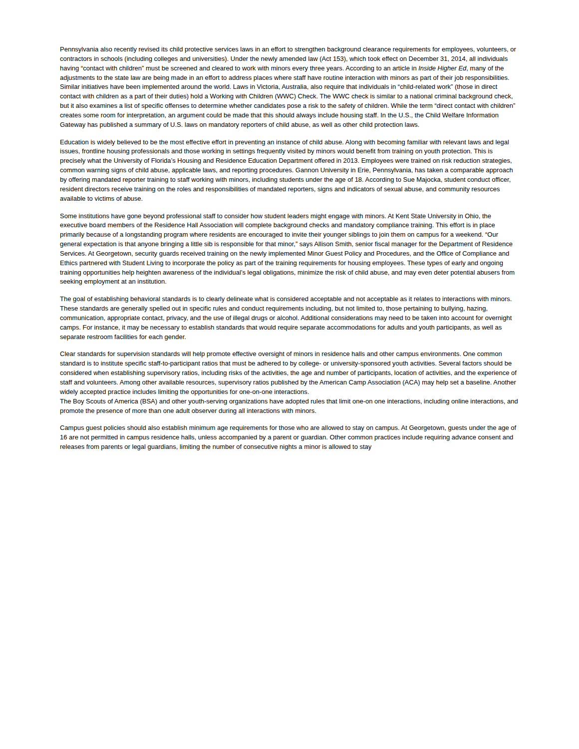Pennsylvania also recently revised its child protective services laws in an effort to strengthen background clearance requirements for employees, volunteers, or contractors in schools (including colleges and universities). Under the newly amended law (Act 153), which took effect on December 31, 2014, all individuals having “contact with children” must be screened and cleared to work with minors every three years. According to an article in Inside Higher Ed, many of the adjustments to the state law are being made in an effort to address places where staff have routine interaction with minors as part of their job responsibilities. Similar initiatives have been implemented around the world. Laws in Victoria, Australia, also require that individuals in “child-related work” (those in direct contact with children as a part of their duties) hold a Working with Children (WWC) Check. The WWC check is similar to a national criminal background check, but it also examines a list of specific offenses to determine whether candidates pose a risk to the safety of children. While the term “direct contact with children” creates some room for interpretation, an argument could be made that this should always include housing staff. In the U.S., the Child Welfare Information Gateway has published a summary of U.S. laws on mandatory reporters of child abuse, as well as other child protection laws.
Education is widely believed to be the most effective effort in preventing an instance of child abuse. Along with becoming familiar with relevant laws and legal issues, frontline housing professionals and those working in settings frequently visited by minors would benefit from training on youth protection. This is precisely what the University of Florida’s Housing and Residence Education Department offered in 2013. Employees were trained on risk reduction strategies, common warning signs of child abuse, applicable laws, and reporting procedures. Gannon University in Erie, Pennsylvania, has taken a comparable approach by offering mandated reporter training to staff working with minors, including students under the age of 18. According to Sue Majocka, student conduct officer, resident directors receive training on the roles and responsibilities of mandated reporters, signs and indicators of sexual abuse, and community resources available to victims of abuse.
Some institutions have gone beyond professional staff to consider how student leaders might engage with minors. At Kent State University in Ohio, the executive board members of the Residence Hall Association will complete background checks and mandatory compliance training. This effort is in place primarily because of a longstanding program where residents are encouraged to invite their younger siblings to join them on campus for a weekend. “Our general expectation is that anyone bringing a little sib is responsible for that minor,” says Allison Smith, senior fiscal manager for the Department of Residence Services. At Georgetown, security guards received training on the newly implemented Minor Guest Policy and Procedures, and the Office of Compliance and Ethics partnered with Student Living to incorporate the policy as part of the training requirements for housing employees. These types of early and ongoing training opportunities help heighten awareness of the individual’s legal obligations, minimize the risk of child abuse, and may even deter potential abusers from seeking employment at an institution.
The goal of establishing behavioral standards is to clearly delineate what is considered acceptable and not acceptable as it relates to interactions with minors. These standards are generally spelled out in specific rules and conduct requirements including, but not limited to, those pertaining to bullying, hazing, communication, appropriate contact, privacy, and the use of illegal drugs or alcohol. Additional considerations may need to be taken into account for overnight camps. For instance, it may be necessary to establish standards that would require separate accommodations for adults and youth participants, as well as separate restroom facilities for each gender.
Clear standards for supervision standards will help promote effective oversight of minors in residence halls and other campus environments. One common standard is to institute specific staff-to-participant ratios that must be adhered to by college- or university-sponsored youth activities. Several factors should be considered when establishing supervisory ratios, including risks of the activities, the age and number of participants, location of activities, and the experience of staff and volunteers. Among other available resources, supervisory ratios published by the American Camp Association (ACA) may help set a baseline. Another widely accepted practice includes limiting the opportunities for one-on-one interactions.
The Boy Scouts of America (BSA) and other youth-serving organizations have adopted rules that limit one-on one interactions, including online interactions, and promote the presence of more than one adult observer during all interactions with minors.
Campus guest policies should also establish minimum age requirements for those who are allowed to stay on campus. At Georgetown, guests under the age of 16 are not permitted in campus residence halls, unless accompanied by a parent or guardian. Other common practices include requiring advance consent and releases from parents or legal guardians, limiting the number of consecutive nights a minor is allowed to stay